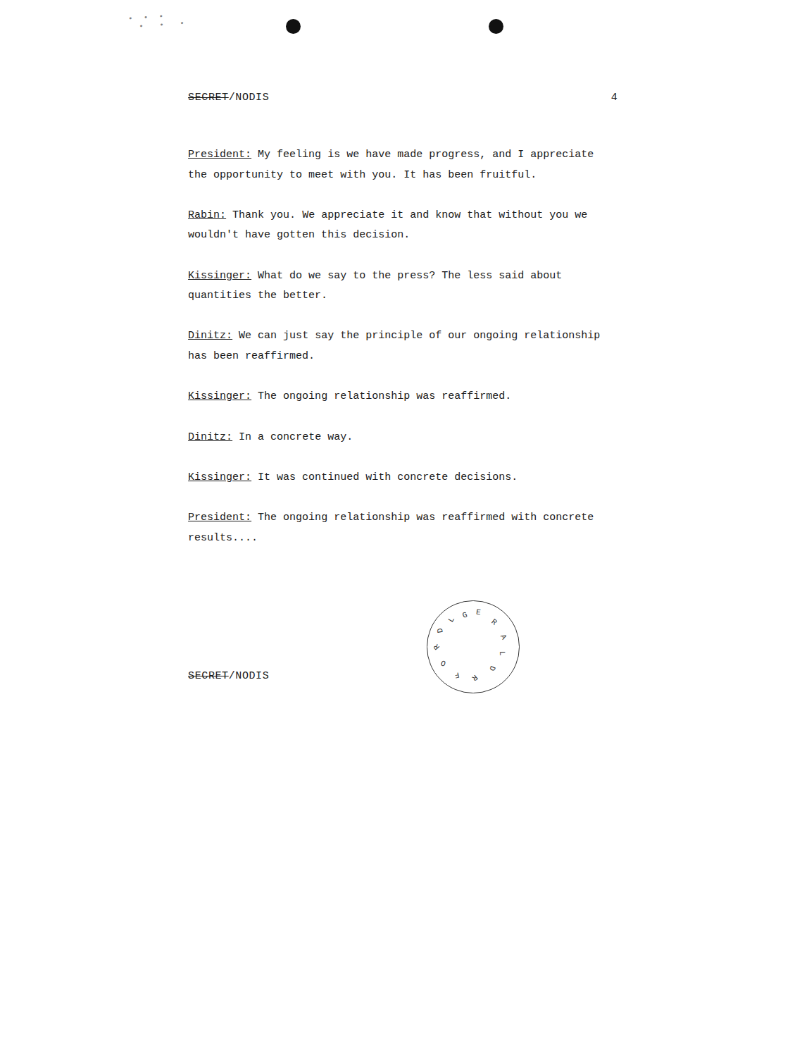• • •
• • •
SECRET/NODIS
4
President: My feeling is we have made progress, and I appreciate the opportunity to meet with you. It has been fruitful.
Rabin: Thank you. We appreciate it and know that without you we wouldn't have gotten this decision.
Kissinger: What do we say to the press? The less said about quantities the better.
Dinitz: We can just say the principle of our ongoing relationship has been reaffirmed.
Kissinger: The ongoing relationship was reaffirmed.
Dinitz: In a concrete way.
Kissinger: It was continued with concrete decisions.
President: The ongoing relationship was reaffirmed with concrete results....
SECRET/NODIS
G E R A L D R F O R D L